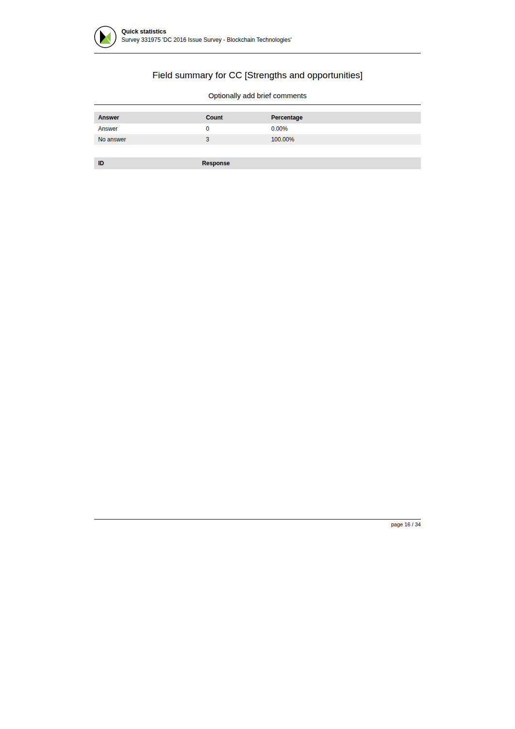Quick statistics
Survey 331975 'DC 2016 Issue Survey - Blockchain Technologies'
Field summary for CC [Strengths and opportunities]
Optionally add brief comments
| Answer | Count | Percentage |
| --- | --- | --- |
| Answer | 0 | 0.00% |
| No answer | 3 | 100.00% |
| ID | Response |
| --- | --- |
page 16 / 34